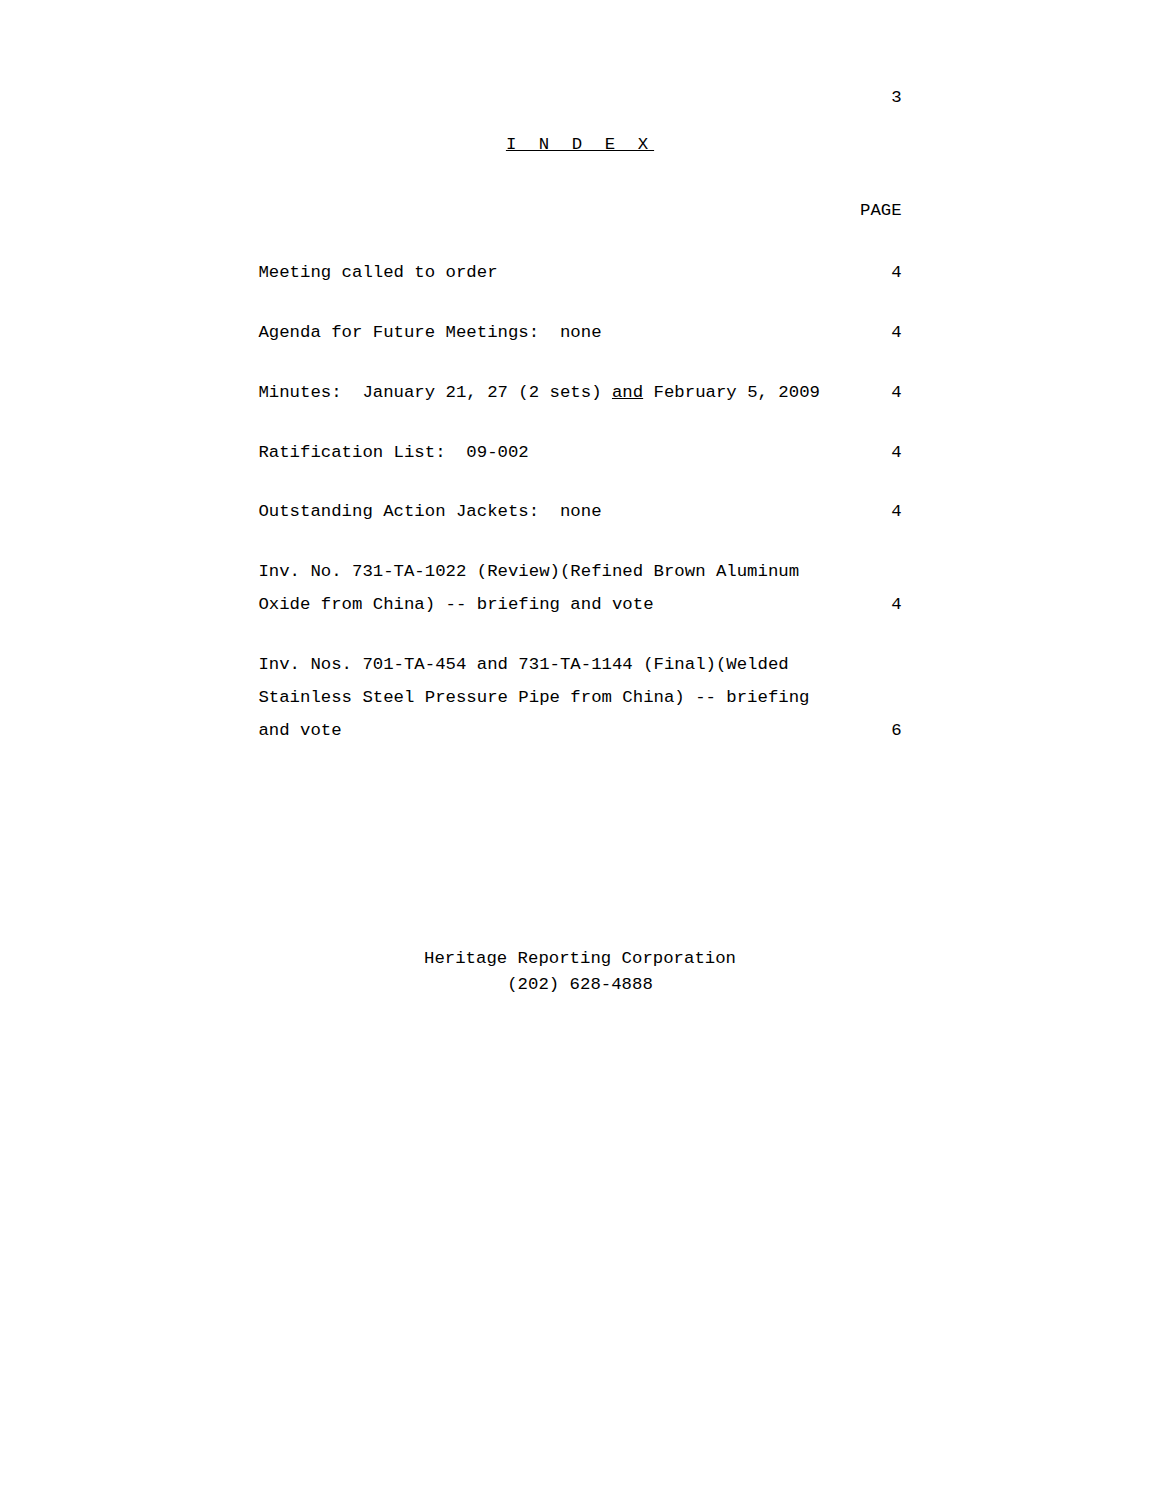3
I N D E X
PAGE
| Meeting called to order | 4 |
| Agenda for Future Meetings: none | 4 |
| Minutes: January 21, 27 (2 sets) and February 5, 2009 | 4 |
| Ratification List: 09-002 | 4 |
| Outstanding Action Jackets: none | 4 |
| Inv. No. 731-TA-1022 (Review)(Refined Brown Aluminum Oxide from China) -- briefing and vote | 4 |
| Inv. Nos. 701-TA-454 and 731-TA-1144 (Final)(Welded Stainless Steel Pressure Pipe from China) -- briefing and vote | 6 |
Heritage Reporting Corporation
(202) 628-4888